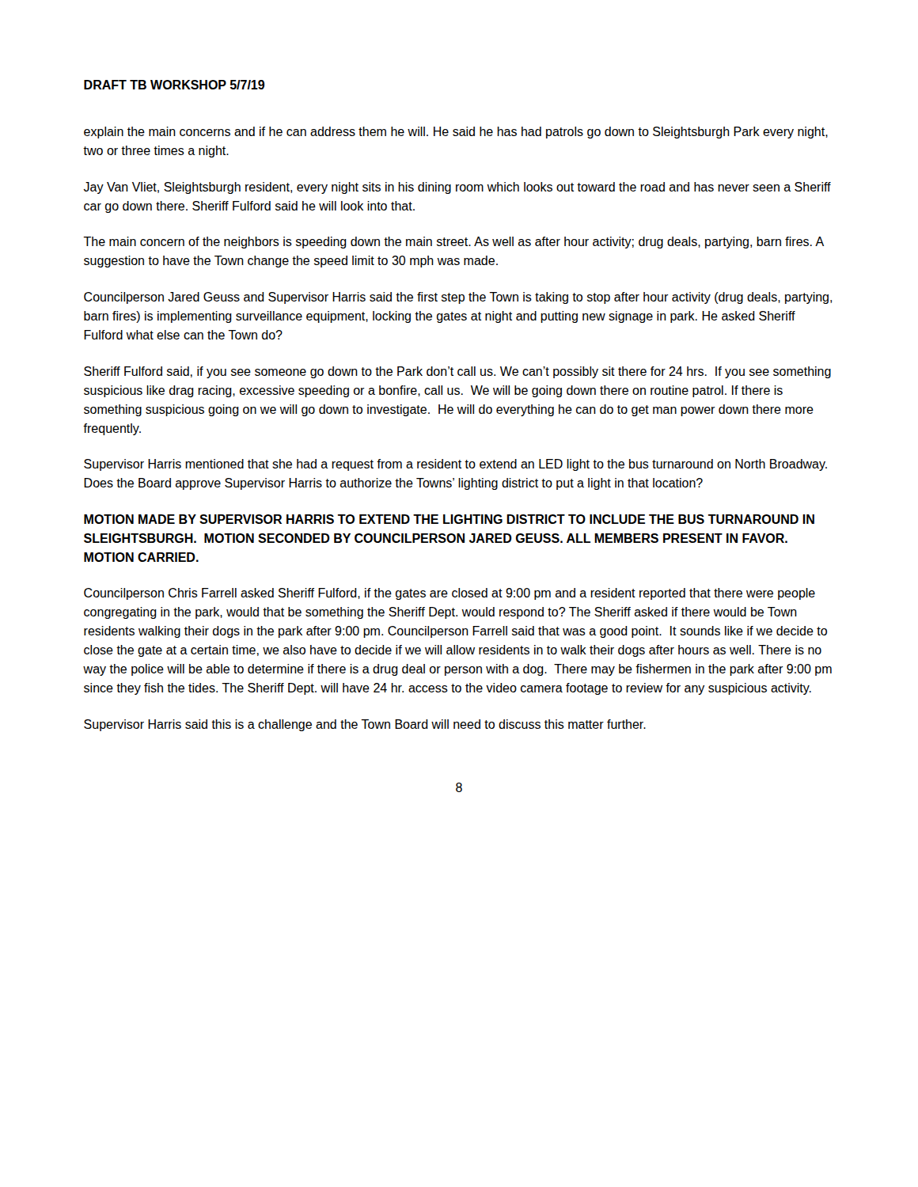DRAFT TB WORKSHOP 5/7/19
explain the main concerns and if he can address them he will. He said he has had patrols go down to Sleightsburgh Park every night, two or three times a night.
Jay Van Vliet, Sleightsburgh resident, every night sits in his dining room which looks out toward the road and has never seen a Sheriff car go down there. Sheriff Fulford said he will look into that.
The main concern of the neighbors is speeding down the main street. As well as after hour activity; drug deals, partying, barn fires. A suggestion to have the Town change the speed limit to 30 mph was made.
Councilperson Jared Geuss and Supervisor Harris said the first step the Town is taking to stop after hour activity (drug deals, partying, barn fires) is implementing surveillance equipment, locking the gates at night and putting new signage in park. He asked Sheriff Fulford what else can the Town do?
Sheriff Fulford said, if you see someone go down to the Park don’t call us. We can’t possibly sit there for 24 hrs. If you see something suspicious like drag racing, excessive speeding or a bonfire, call us. We will be going down there on routine patrol. If there is something suspicious going on we will go down to investigate. He will do everything he can do to get man power down there more frequently.
Supervisor Harris mentioned that she had a request from a resident to extend an LED light to the bus turnaround on North Broadway. Does the Board approve Supervisor Harris to authorize the Towns’ lighting district to put a light in that location?
MOTION MADE BY SUPERVISOR HARRIS TO EXTEND THE LIGHTING DISTRICT TO INCLUDE THE BUS TURNAROUND IN SLEIGHTSBURGH. MOTION SECONDED BY COUNCILPERSON JARED GEUSS. ALL MEMBERS PRESENT IN FAVOR. MOTION CARRIED.
Councilperson Chris Farrell asked Sheriff Fulford, if the gates are closed at 9:00 pm and a resident reported that there were people congregating in the park, would that be something the Sheriff Dept. would respond to? The Sheriff asked if there would be Town residents walking their dogs in the park after 9:00 pm. Councilperson Farrell said that was a good point. It sounds like if we decide to close the gate at a certain time, we also have to decide if we will allow residents in to walk their dogs after hours as well. There is no way the police will be able to determine if there is a drug deal or person with a dog. There may be fishermen in the park after 9:00 pm since they fish the tides. The Sheriff Dept. will have 24 hr. access to the video camera footage to review for any suspicious activity.
Supervisor Harris said this is a challenge and the Town Board will need to discuss this matter further.
8